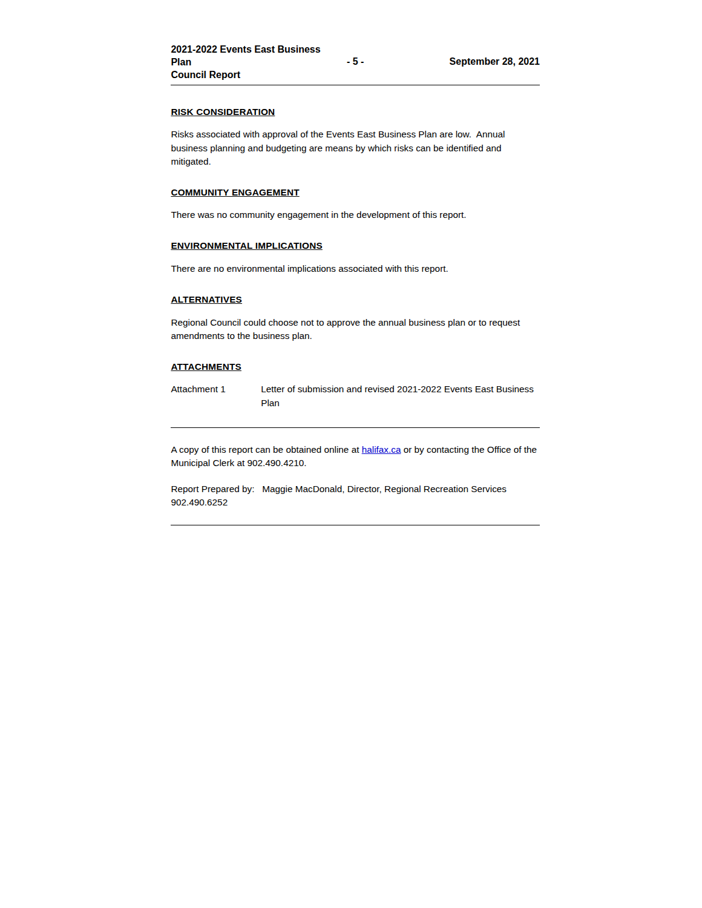2021-2022 Events East Business Plan
Council Report
- 5 -
September 28, 2021
RISK CONSIDERATION
Risks associated with approval of the Events East Business Plan are low. Annual business planning and budgeting are means by which risks can be identified and mitigated.
COMMUNITY ENGAGEMENT
There was no community engagement in the development of this report.
ENVIRONMENTAL IMPLICATIONS
There are no environmental implications associated with this report.
ALTERNATIVES
Regional Council could choose not to approve the annual business plan or to request amendments to the business plan.
ATTACHMENTS
Attachment 1
Letter of submission and revised 2021-2022 Events East Business Plan
A copy of this report can be obtained online at halifax.ca or by contacting the Office of the Municipal Clerk at 902.490.4210.
Report Prepared by: Maggie MacDonald, Director, Regional Recreation Services 902.490.6252